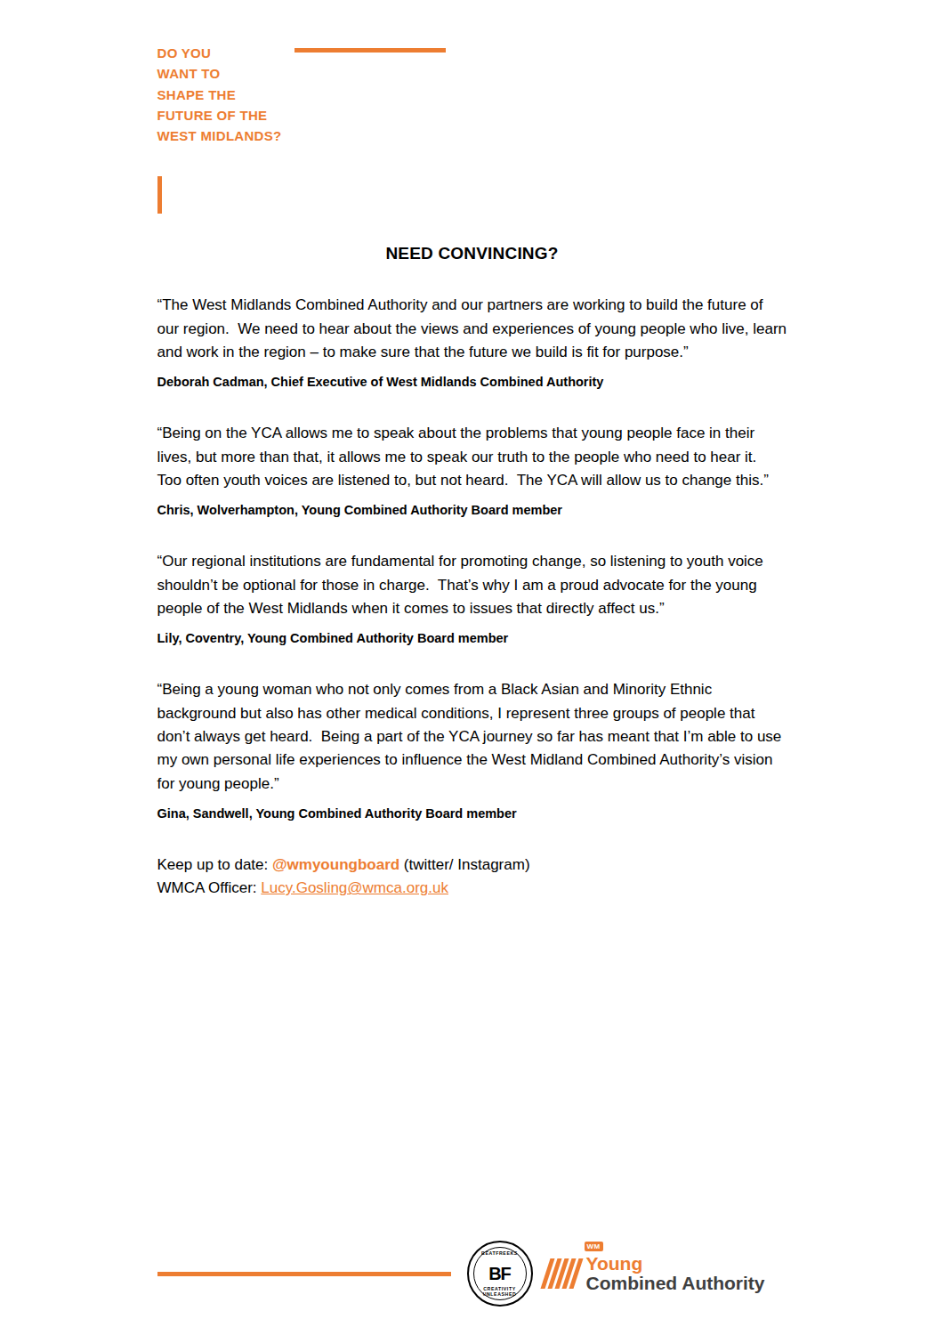Do you
want to
shape the
future of the
West Midlands?
NEED CONVINCING?
“The West Midlands Combined Authority and our partners are working to build the future of our region. We need to hear about the views and experiences of young people who live, learn and work in the region – to make sure that the future we build is fit for purpose.”
Deborah Cadman, Chief Executive of West Midlands Combined Authority
“Being on the YCA allows me to speak about the problems that young people face in their lives, but more than that, it allows me to speak our truth to the people who need to hear it. Too often youth voices are listened to, but not heard. The YCA will allow us to change this.”
Chris, Wolverhampton, Young Combined Authority Board member
“Our regional institutions are fundamental for promoting change, so listening to youth voice shouldn’t be optional for those in charge. That’s why I am a proud advocate for the young people of the West Midlands when it comes to issues that directly affect us.”
Lily, Coventry, Young Combined Authority Board member
“Being a young woman who not only comes from a Black Asian and Minority Ethnic background but also has other medical conditions, I represent three groups of people that don’t always get heard. Being a part of the YCA journey so far has meant that I’m able to use my own personal life experiences to influence the West Midland Combined Authority’s vision for young people.”
Gina, Sandwell, Young Combined Authority Board member
Keep up to date: @wmyoungboard (twitter/ Instagram)
WMCA Officer: Lucy.Gosling@wmca.org.uk
Beatfreeks BF Creativity Unleashed
WM
Young Combined Authority